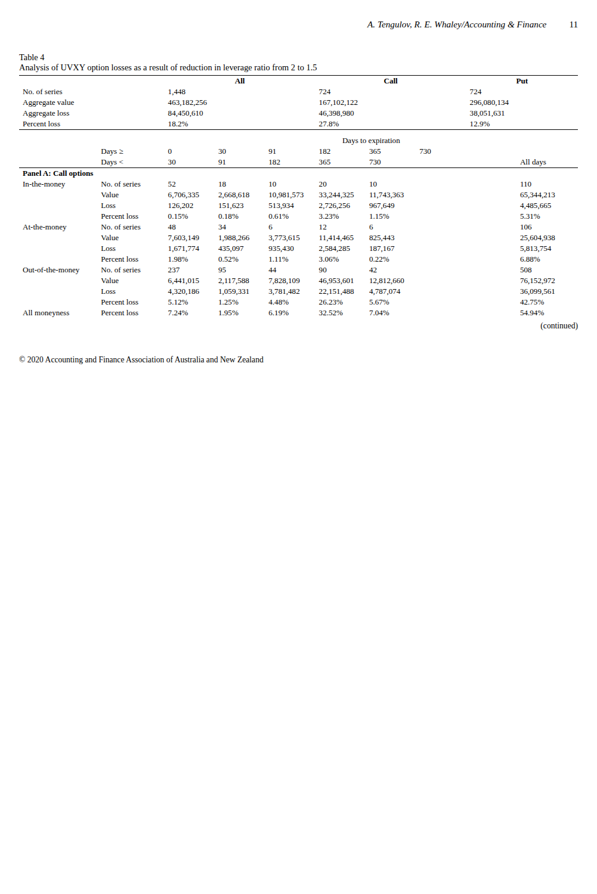A. Tengulov, R. E. Whaley/Accounting & Finance11
Table 4 Analysis of UVXY option losses as a result of reduction in leverage ratio from 2 to 1.5
| | | All | Call | Put |
| --- | --- | --- | --- | --- |
| No. of series | | 1,448 | 724 | 724 |
| Aggregate value | | 463,182,256 | 167,102,122 | 296,080,134 |
| Aggregate loss | | 84,450,610 | 46,398,980 | 38,051,631 |
| Percent loss | | 18.2% | 27.8% | 12.9% |
| | | Days to expiration |
| | Days ≥ | 0 | 30 | 91 | 182 | 365 | 730 | | |
| | Days < | 30 | 91 | 182 | 365 | 730 | | | All days |
| Panel A: Call options |
| In-the-money | No. of series | 52 | 18 | 10 | 20 | 10 | | | 110 |
| | Value | 6,706,335 | 2,668,618 | 10,981,573 | 33,244,325 | 11,743,363 | | | 65,344,213 |
| | Loss | 126,202 | 151,623 | 513,934 | 2,726,256 | 967,649 | | | 4,485,665 |
| | Percent loss | 0.15% | 0.18% | 0.61% | 3.23% | 1.15% | | | 5.31% |
| At-the-money | No. of series | 48 | 34 | 6 | 12 | 6 | | | 106 |
| | Value | 7,603,149 | 1,988,266 | 3,773,615 | 11,414,465 | 825,443 | | | 25,604,938 |
| | Loss | 1,671,774 | 435,097 | 935,430 | 2,584,285 | 187,167 | | | 5,813,754 |
| | Percent loss | 1.98% | 0.52% | 1.11% | 3.06% | 0.22% | | | 6.88% |
| Out-of-the-money | No. of series | 237 | 95 | 44 | 90 | 42 | | | 508 |
| | Value | 6,441,015 | 2,117,588 | 7,828,109 | 46,953,601 | 12,812,660 | | | 76,152,972 |
| | Loss | 4,320,186 | 1,059,331 | 3,781,482 | 22,151,488 | 4,787,074 | | | 36,099,561 |
| | Percent loss | 5.12% | 1.25% | 4.48% | 26.23% | 5.67% | | | 42.75% |
| All moneyness | Percent loss | 7.24% | 1.95% | 6.19% | 32.52% | 7.04% | | | 54.94% |
(continued)
© 2020 Accounting and Finance Association of Australia and New Zealand